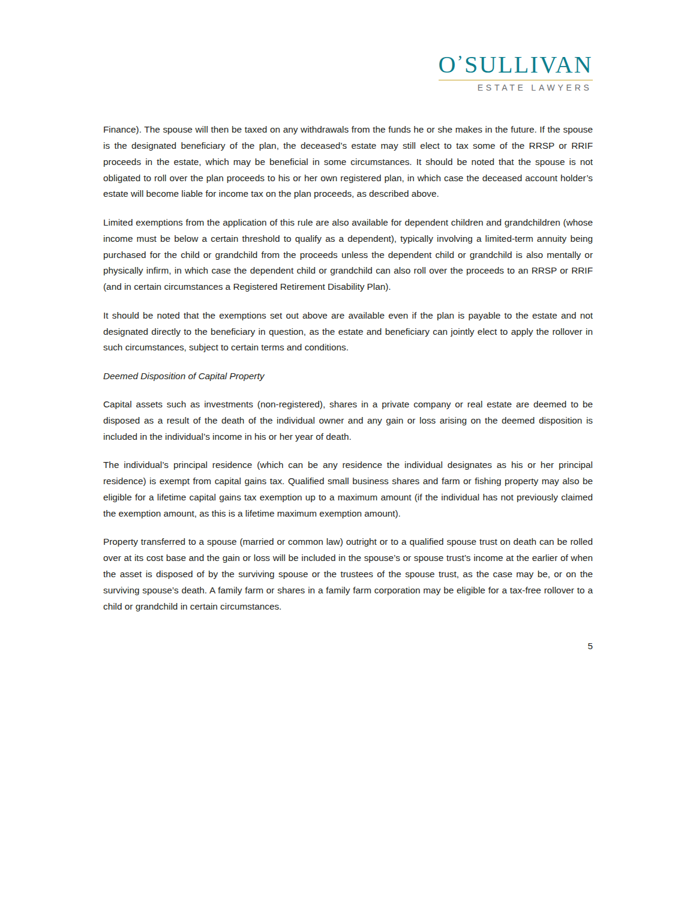O’SULLIVAN
Estate Lawyers
Finance). The spouse will then be taxed on any withdrawals from the funds he or she makes in the future. If the spouse is the designated beneficiary of the plan, the deceased’s estate may still elect to tax some of the RRSP or RRIF proceeds in the estate, which may be beneficial in some circumstances. It should be noted that the spouse is not obligated to roll over the plan proceeds to his or her own registered plan, in which case the deceased account holder’s estate will become liable for income tax on the plan proceeds, as described above.
Limited exemptions from the application of this rule are also available for dependent children and grandchildren (whose income must be below a certain threshold to qualify as a dependent), typically involving a limited-term annuity being purchased for the child or grandchild from the proceeds unless the dependent child or grandchild is also mentally or physically infirm, in which case the dependent child or grandchild can also roll over the proceeds to an RRSP or RRIF (and in certain circumstances a Registered Retirement Disability Plan).
It should be noted that the exemptions set out above are available even if the plan is payable to the estate and not designated directly to the beneficiary in question, as the estate and beneficiary can jointly elect to apply the rollover in such circumstances, subject to certain terms and conditions.
Deemed Disposition of Capital Property
Capital assets such as investments (non-registered), shares in a private company or real estate are deemed to be disposed as a result of the death of the individual owner and any gain or loss arising on the deemed disposition is included in the individual’s income in his or her year of death.
The individual’s principal residence (which can be any residence the individual designates as his or her principal residence) is exempt from capital gains tax. Qualified small business shares and farm or fishing property may also be eligible for a lifetime capital gains tax exemption up to a maximum amount (if the individual has not previously claimed the exemption amount, as this is a lifetime maximum exemption amount).
Property transferred to a spouse (married or common law) outright or to a qualified spouse trust on death can be rolled over at its cost base and the gain or loss will be included in the spouse’s or spouse trust’s income at the earlier of when the asset is disposed of by the surviving spouse or the trustees of the spouse trust, as the case may be, or on the surviving spouse’s death. A family farm or shares in a family farm corporation may be eligible for a tax-free rollover to a child or grandchild in certain circumstances.
5